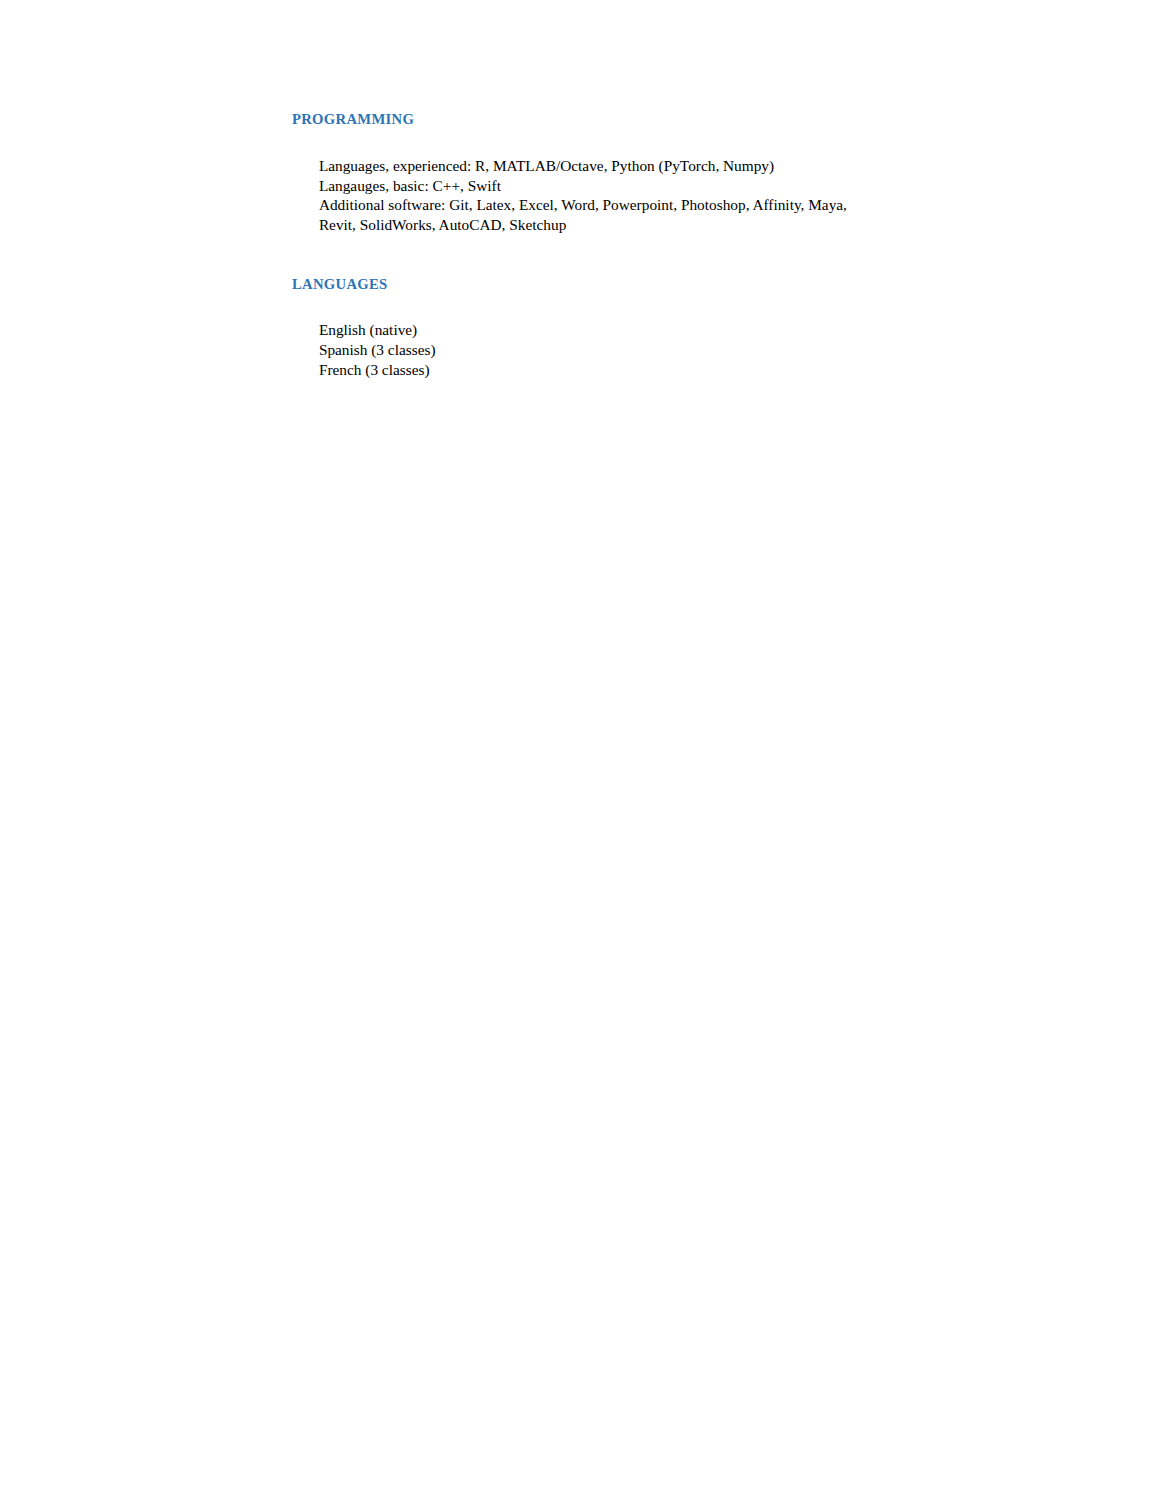Programming
Languages, experienced: R, MATLAB/Octave, Python (PyTorch, Numpy)
Langauges, basic: C++, Swift
Additional software: Git, Latex, Excel, Word, Powerpoint, Photoshop, Affinity, Maya, Revit, SolidWorks, AutoCAD, Sketchup
Languages
English (native)
Spanish (3 classes)
French (3 classes)